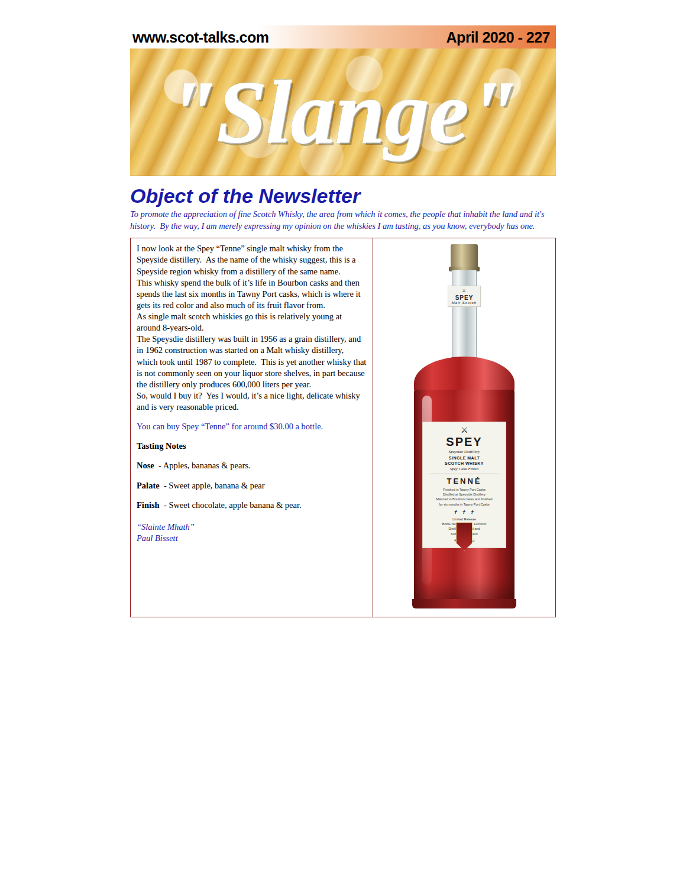www.scot-talks.com
April 2020 - 227
"Slange"
Object of the Newsletter
To promote the appreciation of fine Scotch Whisky, the area from which it comes, the people that inhabit the land and it's history. By the way, I am merely expressing my opinion on the whiskies I am tasting, as you know, everybody has one.
I now look at the Spey “Tenne” single malt whisky from the Speyside distillery. As the name of the whisky suggest, this is a Speyside region whisky from a distillery of the same name.
This whisky spend the bulk of it’s life in Bourbon casks and then spends the last six months in Tawny Port casks, which is where it gets its red color and also much of its fruit flavor from.
As single malt scotch whiskies go this is relatively young at around 8-years-old.
The Speysdie distillery was built in 1956 as a grain distillery, and in 1962 construction was started on a Malt whisky distillery, which took until 1987 to complete. This is yet another whisky that is not commonly seen on your liquor store shelves, in part because the distillery only produces 600,000 liters per year.
So, would I buy it? Yes I would, it’s a nice light, delicate whisky and is very reasonable priced.
You can buy Spey “Tenne” for around $30.00 a bottle.
Tasting Notes
Nose - Apples, bananas & pears.
Palate - Sweet apple, banana & pear
Finish - Sweet chocolate, apple banana & pear.
“Slainte Mhath”
Paul Bissett
⚔ SPEY Malt Scotch
⚔
SPEY
Speyside Distillery
SINGLE MALT
SCOTCH WHISKY
Spey Cask Finish
TENNÉ
Finished in Tawny Port Casks
Distilled at Speyside Distillery
Matured in Bourbon casks and finished
for six months in Tawny Port Casks
✝ ✝ ✝
Limited Release
Bottle No. 4 1 6 7 8 – 120%vol
Distilled, matured and
bottled in Scotland
40% vol 70cl